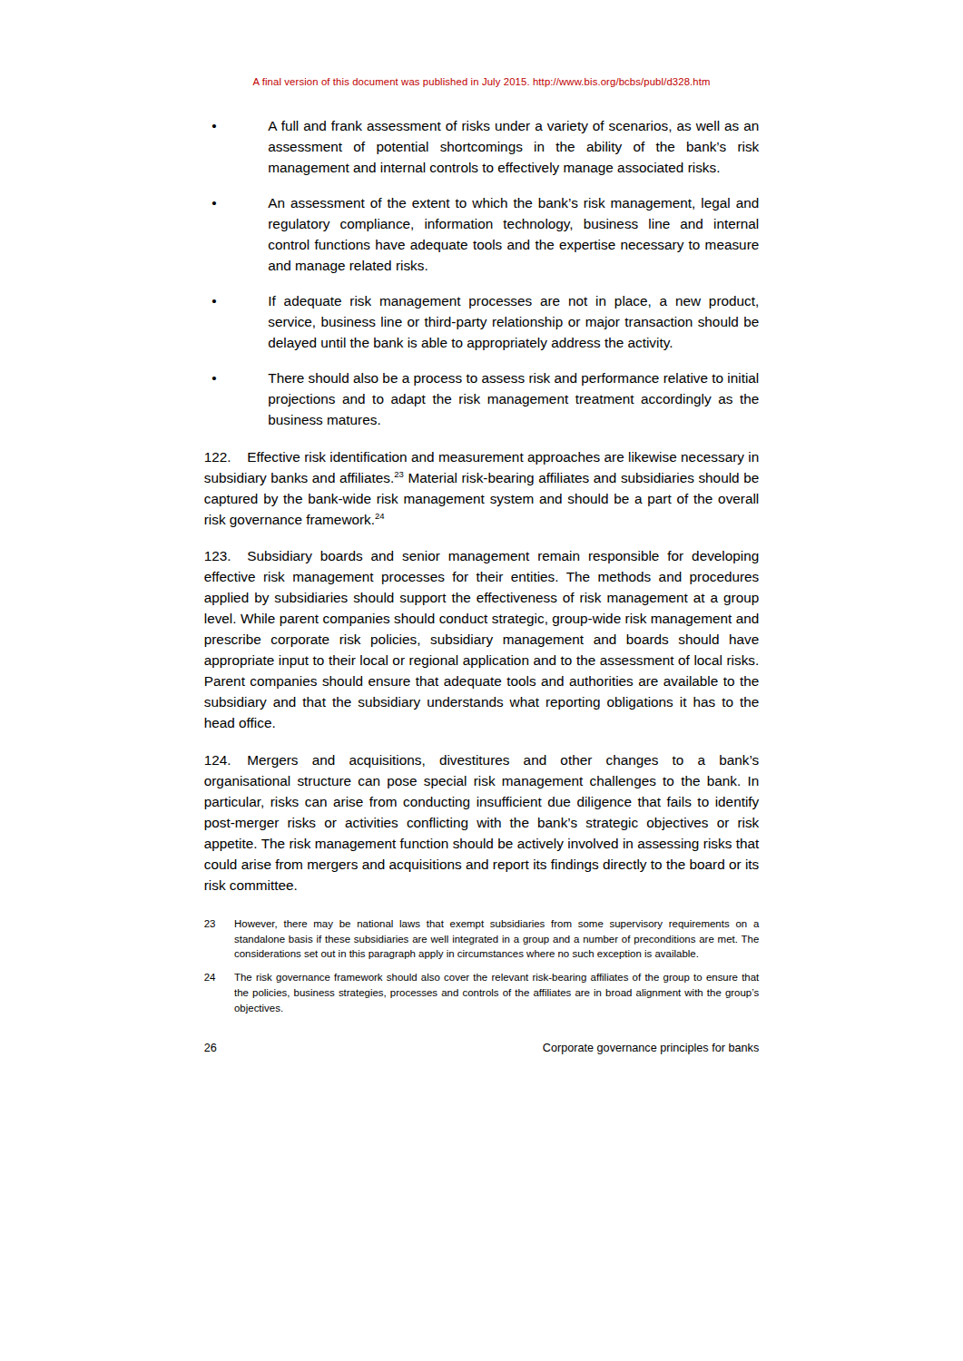A final version of this document was published in July 2015. http://www.bis.org/bcbs/publ/d328.htm
A full and frank assessment of risks under a variety of scenarios, as well as an assessment of potential shortcomings in the ability of the bank’s risk management and internal controls to effectively manage associated risks.
An assessment of the extent to which the bank’s risk management, legal and regulatory compliance, information technology, business line and internal control functions have adequate tools and the expertise necessary to measure and manage related risks.
If adequate risk management processes are not in place, a new product, service, business line or third-party relationship or major transaction should be delayed until the bank is able to appropriately address the activity.
There should also be a process to assess risk and performance relative to initial projections and to adapt the risk management treatment accordingly as the business matures.
122. Effective risk identification and measurement approaches are likewise necessary in subsidiary banks and affiliates.23 Material risk-bearing affiliates and subsidiaries should be captured by the bank-wide risk management system and should be a part of the overall risk governance framework.24
123. Subsidiary boards and senior management remain responsible for developing effective risk management processes for their entities. The methods and procedures applied by subsidiaries should support the effectiveness of risk management at a group level. While parent companies should conduct strategic, group-wide risk management and prescribe corporate risk policies, subsidiary management and boards should have appropriate input to their local or regional application and to the assessment of local risks. Parent companies should ensure that adequate tools and authorities are available to the subsidiary and that the subsidiary understands what reporting obligations it has to the head office.
124. Mergers and acquisitions, divestitures and other changes to a bank’s organisational structure can pose special risk management challenges to the bank. In particular, risks can arise from conducting insufficient due diligence that fails to identify post-merger risks or activities conflicting with the bank’s strategic objectives or risk appetite. The risk management function should be actively involved in assessing risks that could arise from mergers and acquisitions and report its findings directly to the board or its risk committee.
23
However, there may be national laws that exempt subsidiaries from some supervisory requirements on a standalone basis if these subsidiaries are well integrated in a group and a number of preconditions are met. The considerations set out in this paragraph apply in circumstances where no such exception is available.
24
The risk governance framework should also cover the relevant risk-bearing affiliates of the group to ensure that the policies, business strategies, processes and controls of the affiliates are in broad alignment with the group’s objectives.
26
Corporate governance principles for banks